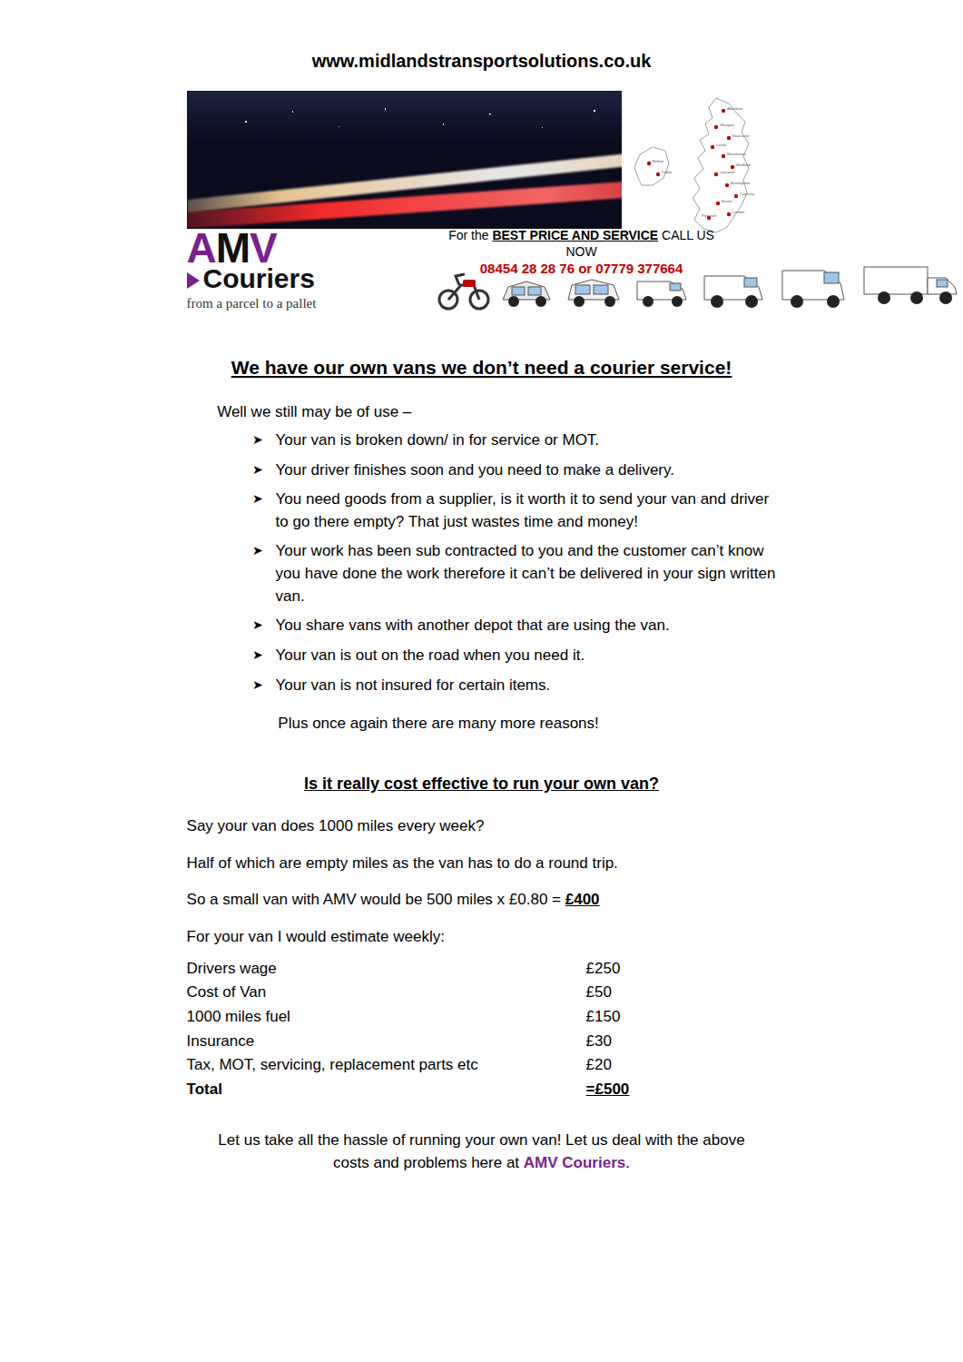www.midlandstransportsolutions.co.uk
Aberdeen Glasgow Newcastle Leeds Manchester Sheffield Liverpool Birmingham Coventry Bristol London Plymouth Belfast Dublin
AMV
Couriers
from a parcel to a pallet
For the BEST PRICE AND SERVICE CALL US NOW
08454 28 28 76 or 07779 377664
We have our own vans we don’t need a courier service!
Well we still may be of use –
Your van is broken down/ in for service or MOT.
Your driver finishes soon and you need to make a delivery.
You need goods from a supplier, is it worth it to send your van and driver to go there empty? That just wastes time and money!
Your work has been sub contracted to you and the customer can’t know you have done the work therefore it can’t be delivered in your sign written van.
You share vans with another depot that are using the van.
Your van is out on the road when you need it.
Your van is not insured for certain items.
Plus once again there are many more reasons!
Is it really cost effective to run your own van?
Say your van does 1000 miles every week?
Half of which are empty miles as the van has to do a round trip.
So a small van with AMV would be 500 miles x £0.80 = £400
For your van I would estimate weekly:
| Drivers wage | £250 |
| Cost of Van | £50 |
| 1000 miles fuel | £150 |
| Insurance | £30 |
| Tax, MOT, servicing, replacement parts etc | £20 |
| Total | =£500 |
Let us take all the hassle of running your own van! Let us deal with the above costs and problems here at AMV Couriers.